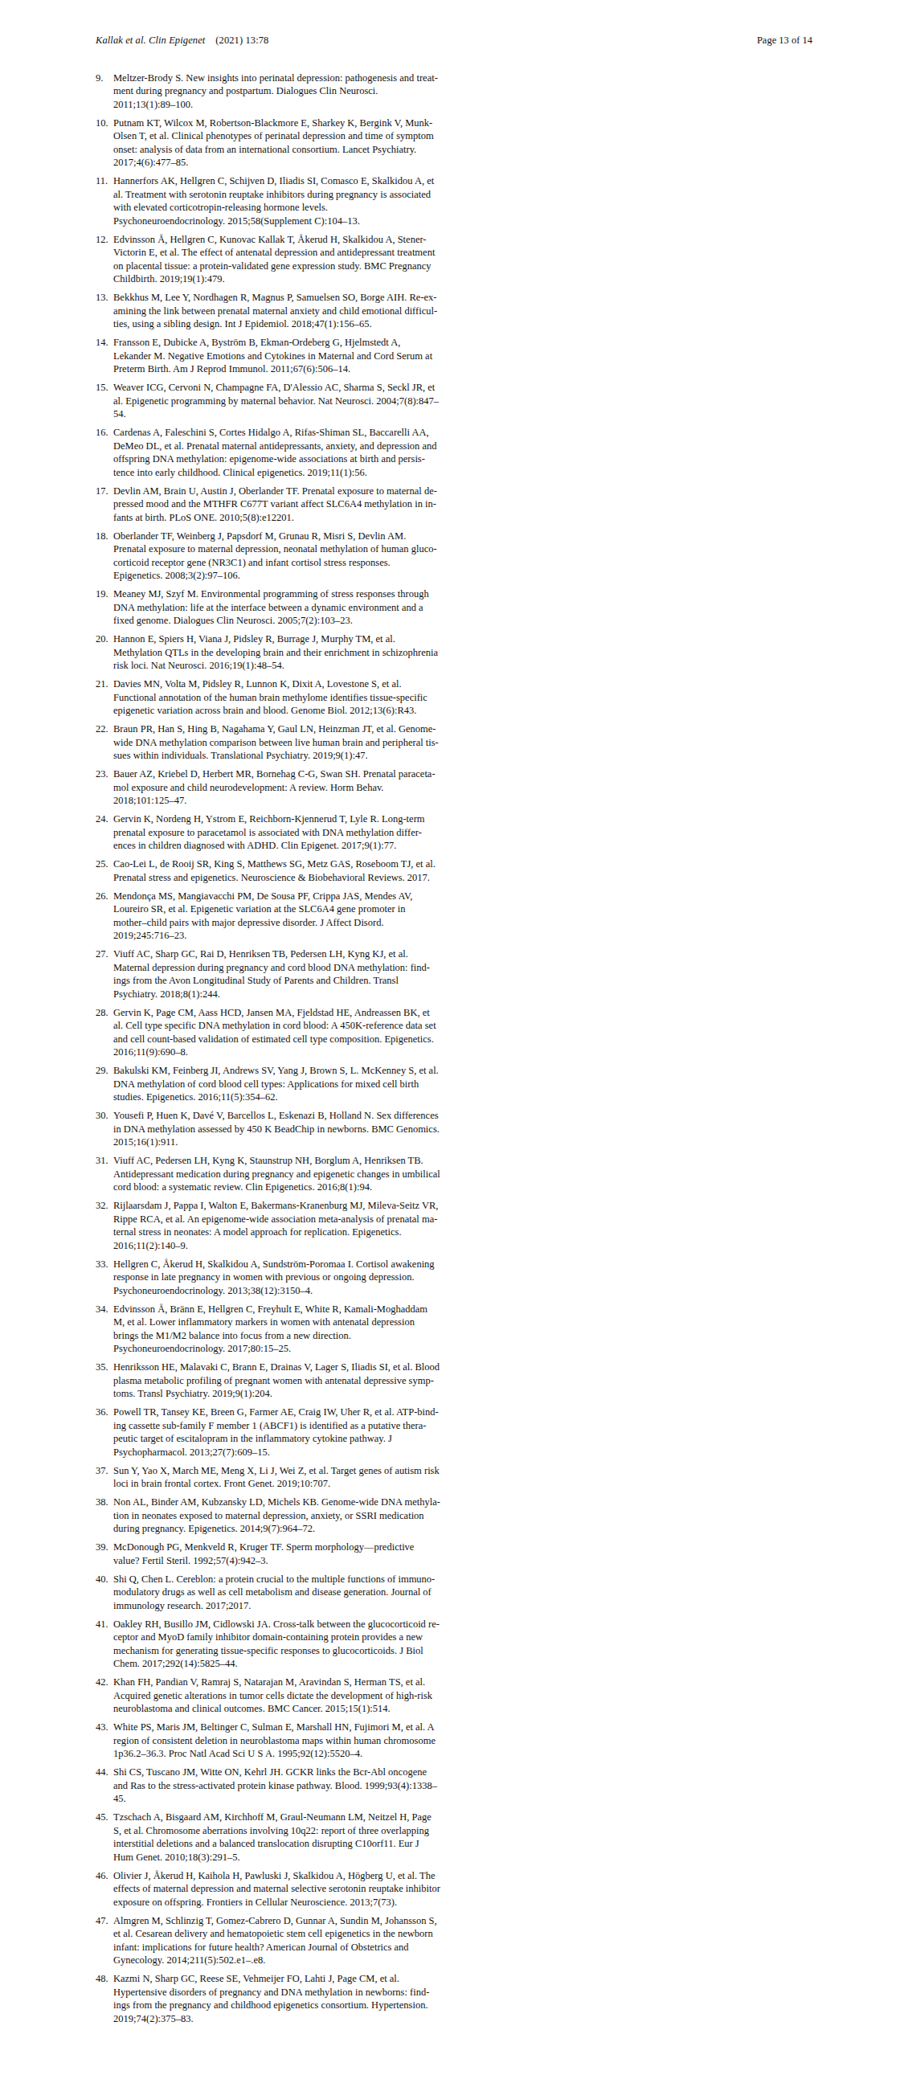Kallak et al. Clin Epigenet (2021) 13:78
Page 13 of 14
Meltzer-Brody S. New insights into perinatal depression: pathogenesis and treatment during pregnancy and postpartum. Dialogues Clin Neurosci. 2011;13(1):89–100.
Putnam KT, Wilcox M, Robertson-Blackmore E, Sharkey K, Bergink V, Munk-Olsen T, et al. Clinical phenotypes of perinatal depression and time of symptom onset: analysis of data from an international consortium. Lancet Psychiatry. 2017;4(6):477–85.
Hannerfors AK, Hellgren C, Schijven D, Iliadis SI, Comasco E, Skalkidou A, et al. Treatment with serotonin reuptake inhibitors during pregnancy is associated with elevated corticotropin-releasing hormone levels. Psychoneuroendocrinology. 2015;58(Supplement C):104–13.
Edvinsson Å, Hellgren C, Kunovac Kallak T, Åkerud H, Skalkidou A, Stener-Victorin E, et al. The effect of antenatal depression and antidepressant treatment on placental tissue: a protein-validated gene expression study. BMC Pregnancy Childbirth. 2019;19(1):479.
Bekkhus M, Lee Y, Nordhagen R, Magnus P, Samuelsen SO, Borge AIH. Re-examining the link between prenatal maternal anxiety and child emotional difficulties, using a sibling design. Int J Epidemiol. 2018;47(1):156–65.
Fransson E, Dubicke A, Byström B, Ekman-Ordeberg G, Hjelmstedt A, Lekander M. Negative Emotions and Cytokines in Maternal and Cord Serum at Preterm Birth. Am J Reprod Immunol. 2011;67(6):506–14.
Weaver ICG, Cervoni N, Champagne FA, D'Alessio AC, Sharma S, Seckl JR, et al. Epigenetic programming by maternal behavior. Nat Neurosci. 2004;7(8):847–54.
Cardenas A, Faleschini S, Cortes Hidalgo A, Rifas-Shiman SL, Baccarelli AA, DeMeo DL, et al. Prenatal maternal antidepressants, anxiety, and depression and offspring DNA methylation: epigenome-wide associations at birth and persistence into early childhood. Clinical epigenetics. 2019;11(1):56.
Devlin AM, Brain U, Austin J, Oberlander TF. Prenatal exposure to maternal depressed mood and the MTHFR C677T variant affect SLC6A4 methylation in infants at birth. PLoS ONE. 2010;5(8):e12201.
Oberlander TF, Weinberg J, Papsdorf M, Grunau R, Misri S, Devlin AM. Prenatal exposure to maternal depression, neonatal methylation of human glucocorticoid receptor gene (NR3C1) and infant cortisol stress responses. Epigenetics. 2008;3(2):97–106.
Meaney MJ, Szyf M. Environmental programming of stress responses through DNA methylation: life at the interface between a dynamic environment and a fixed genome. Dialogues Clin Neurosci. 2005;7(2):103–23.
Hannon E, Spiers H, Viana J, Pidsley R, Burrage J, Murphy TM, et al. Methylation QTLs in the developing brain and their enrichment in schizophrenia risk loci. Nat Neurosci. 2016;19(1):48–54.
Davies MN, Volta M, Pidsley R, Lunnon K, Dixit A, Lovestone S, et al. Functional annotation of the human brain methylome identifies tissue-specific epigenetic variation across brain and blood. Genome Biol. 2012;13(6):R43.
Braun PR, Han S, Hing B, Nagahama Y, Gaul LN, Heinzman JT, et al. Genome-wide DNA methylation comparison between live human brain and peripheral tissues within individuals. Translational Psychiatry. 2019;9(1):47.
Bauer AZ, Kriebel D, Herbert MR, Bornehag C-G, Swan SH. Prenatal paracetamol exposure and child neurodevelopment: A review. Horm Behav. 2018;101:125–47.
Gervin K, Nordeng H, Ystrom E, Reichborn-Kjennerud T, Lyle R. Long-term prenatal exposure to paracetamol is associated with DNA methylation differences in children diagnosed with ADHD. Clin Epigenet. 2017;9(1):77.
Cao-Lei L, de Rooij SR, King S, Matthews SG, Metz GAS, Roseboom TJ, et al. Prenatal stress and epigenetics. Neuroscience & Biobehavioral Reviews. 2017.
Mendonça MS, Mangiavacchi PM, De Sousa PF, Crippa JAS, Mendes AV, Loureiro SR, et al. Epigenetic variation at the SLC6A4 gene promoter in mother–child pairs with major depressive disorder. J Affect Disord. 2019;245:716–23.
Viuff AC, Sharp GC, Rai D, Henriksen TB, Pedersen LH, Kyng KJ, et al. Maternal depression during pregnancy and cord blood DNA methylation: findings from the Avon Longitudinal Study of Parents and Children. Transl Psychiatry. 2018;8(1):244.
Gervin K, Page CM, Aass HCD, Jansen MA, Fjeldstad HE, Andreassen BK, et al. Cell type specific DNA methylation in cord blood: A 450K-reference data set and cell count-based validation of estimated cell type composition. Epigenetics. 2016;11(9):690–8.
Bakulski KM, Feinberg JI, Andrews SV, Yang J, Brown S, L. McKenney S, et al. DNA methylation of cord blood cell types: Applications for mixed cell birth studies. Epigenetics. 2016;11(5):354–62.
Yousefi P, Huen K, Davé V, Barcellos L, Eskenazi B, Holland N. Sex differences in DNA methylation assessed by 450 K BeadChip in newborns. BMC Genomics. 2015;16(1):911.
Viuff AC, Pedersen LH, Kyng K, Staunstrup NH, Borglum A, Henriksen TB. Antidepressant medication during pregnancy and epigenetic changes in umbilical cord blood: a systematic review. Clin Epigenetics. 2016;8(1):94.
Rijlaarsdam J, Pappa I, Walton E, Bakermans-Kranenburg MJ, Mileva-Seitz VR, Rippe RCA, et al. An epigenome-wide association meta-analysis of prenatal maternal stress in neonates: A model approach for replication. Epigenetics. 2016;11(2):140–9.
Hellgren C, Åkerud H, Skalkidou A, Sundström-Poromaa I. Cortisol awakening response in late pregnancy in women with previous or ongoing depression. Psychoneuroendocrinology. 2013;38(12):3150–4.
Edvinsson Å, Bränn E, Hellgren C, Freyhult E, White R, Kamali-Moghaddam M, et al. Lower inflammatory markers in women with antenatal depression brings the M1/M2 balance into focus from a new direction. Psychoneuroendocrinology. 2017;80:15–25.
Henriksson HE, Malavaki C, Brann E, Drainas V, Lager S, Iliadis SI, et al. Blood plasma metabolic profiling of pregnant women with antenatal depressive symptoms. Transl Psychiatry. 2019;9(1):204.
Powell TR, Tansey KE, Breen G, Farmer AE, Craig IW, Uher R, et al. ATP-binding cassette sub-family F member 1 (ABCF1) is identified as a putative therapeutic target of escitalopram in the inflammatory cytokine pathway. J Psychopharmacol. 2013;27(7):609–15.
Sun Y, Yao X, March ME, Meng X, Li J, Wei Z, et al. Target genes of autism risk loci in brain frontal cortex. Front Genet. 2019;10:707.
Non AL, Binder AM, Kubzansky LD, Michels KB. Genome-wide DNA methylation in neonates exposed to maternal depression, anxiety, or SSRI medication during pregnancy. Epigenetics. 2014;9(7):964–72.
McDonough PG, Menkveld R, Kruger TF. Sperm morphology—predictive value? Fertil Steril. 1992;57(4):942–3.
Shi Q, Chen L. Cereblon: a protein crucial to the multiple functions of immunomodulatory drugs as well as cell metabolism and disease generation. Journal of immunology research. 2017;2017.
Oakley RH, Busillo JM, Cidlowski JA. Cross-talk between the glucocorticoid receptor and MyoD family inhibitor domain-containing protein provides a new mechanism for generating tissue-specific responses to glucocorticoids. J Biol Chem. 2017;292(14):5825–44.
Khan FH, Pandian V, Ramraj S, Natarajan M, Aravindan S, Herman TS, et al. Acquired genetic alterations in tumor cells dictate the development of high-risk neuroblastoma and clinical outcomes. BMC Cancer. 2015;15(1):514.
White PS, Maris JM, Beltinger C, Sulman E, Marshall HN, Fujimori M, et al. A region of consistent deletion in neuroblastoma maps within human chromosome 1p36.2–36.3. Proc Natl Acad Sci U S A. 1995;92(12):5520–4.
Shi CS, Tuscano JM, Witte ON, Kehrl JH. GCKR links the Bcr-Abl oncogene and Ras to the stress-activated protein kinase pathway. Blood. 1999;93(4):1338–45.
Tzschach A, Bisgaard AM, Kirchhoff M, Graul-Neumann LM, Neitzel H, Page S, et al. Chromosome aberrations involving 10q22: report of three overlapping interstitial deletions and a balanced translocation disrupting C10orf11. Eur J Hum Genet. 2010;18(3):291–5.
Olivier J, Åkerud H, Kaihola H, Pawluski J, Skalkidou A, Högberg U, et al. The effects of maternal depression and maternal selective serotonin reuptake inhibitor exposure on offspring. Frontiers in Cellular Neuroscience. 2013;7(73).
Almgren M, Schlinzig T, Gomez-Cabrero D, Gunnar A, Sundin M, Johansson S, et al. Cesarean delivery and hematopoietic stem cell epigenetics in the newborn infant: implications for future health? American Journal of Obstetrics and Gynecology. 2014;211(5):502.e1–.e8.
Kazmi N, Sharp GC, Reese SE, Vehmeijer FO, Lahti J, Page CM, et al. Hypertensive disorders of pregnancy and DNA methylation in newborns: findings from the pregnancy and childhood epigenetics consortium. Hypertension. 2019;74(2):375–83.